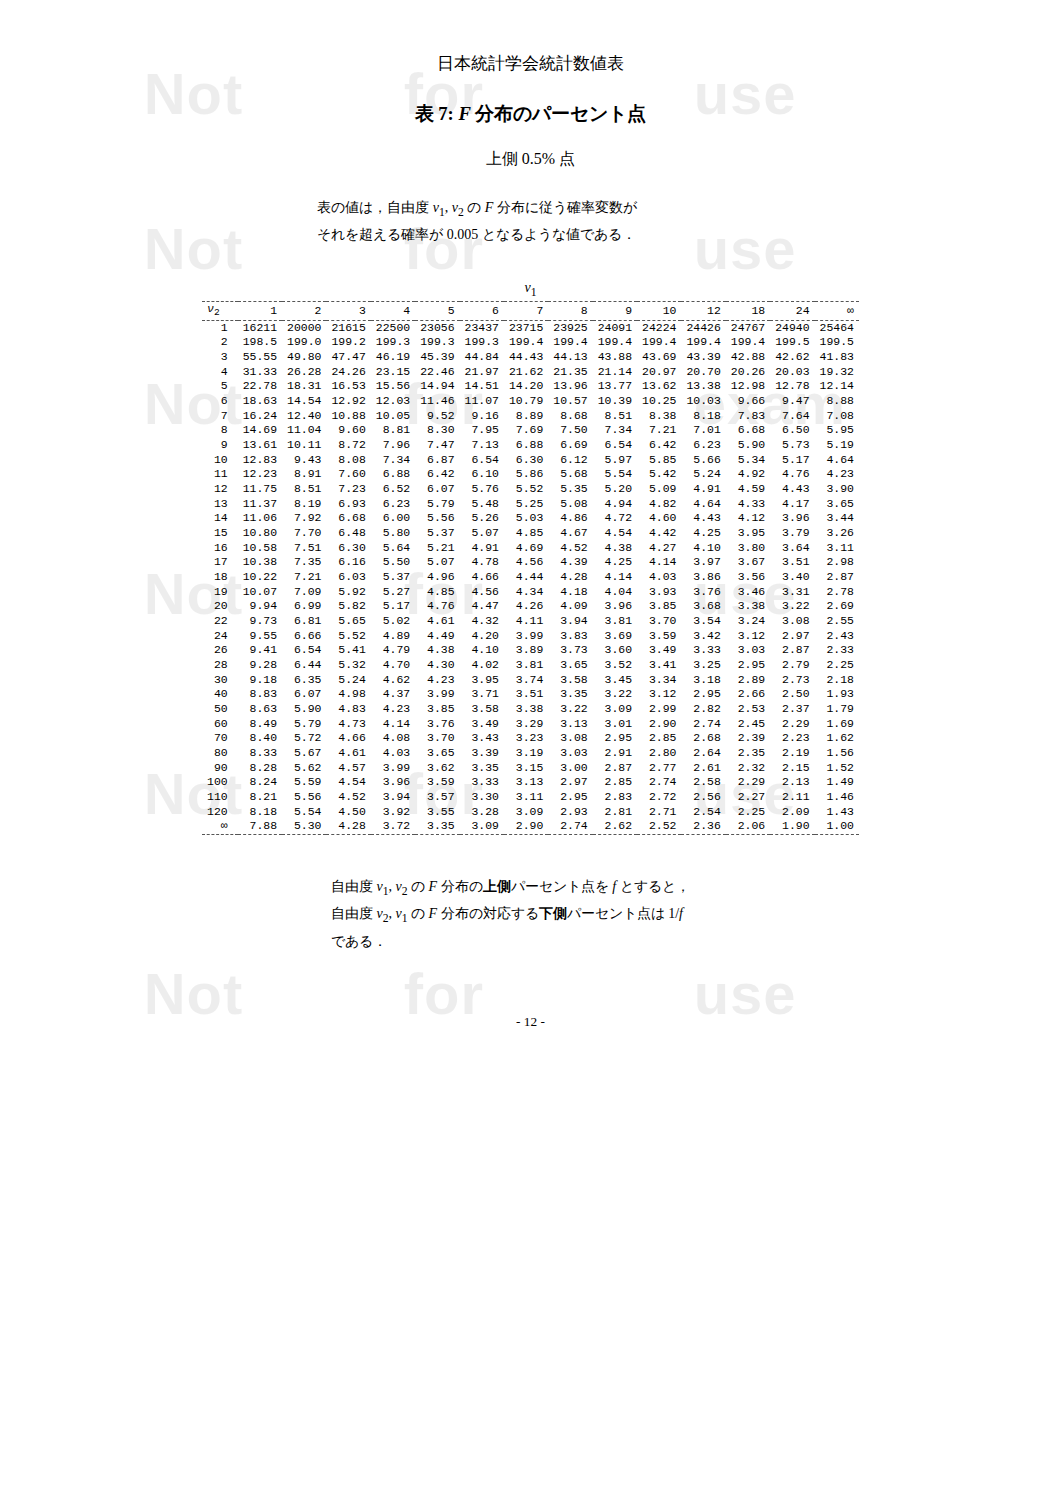Not for use Not for use Not for exam Not for use Not for use Not for use Not for use Not for exam
日本統計学会統計数値表
表 7: F 分布のパーセント点
上側 0.5% 点
表の値は，自由度 ν1, ν2 の F 分布に従う確率変数が
それを超える確率が 0.005 となるような値である．
ν1
| ν 2 | 1 | 2 | 3 | 4 | 5 | 6 | 7 | 8 | 9 | 10 | 12 | 18 | 24 | ∞ |
| --- | --- | --- | --- | --- | --- | --- | --- | --- | --- | --- | --- | --- | --- | --- |
| 1 | 16211 | 20000 | 21615 | 22500 | 23056 | 23437 | 23715 | 23925 | 24091 | 24224 | 24426 | 24767 | 24940 | 25464 |
| 2 | 198.5 | 199.0 | 199.2 | 199.3 | 199.3 | 199.3 | 199.4 | 199.4 | 199.4 | 199.4 | 199.4 | 199.4 | 199.5 | 199.5 |
| 3 | 55.55 | 49.80 | 47.47 | 46.19 | 45.39 | 44.84 | 44.43 | 44.13 | 43.88 | 43.69 | 43.39 | 42.88 | 42.62 | 41.83 |
| 4 | 31.33 | 26.28 | 24.26 | 23.15 | 22.46 | 21.97 | 21.62 | 21.35 | 21.14 | 20.97 | 20.70 | 20.26 | 20.03 | 19.32 |
| 5 | 22.78 | 18.31 | 16.53 | 15.56 | 14.94 | 14.51 | 14.20 | 13.96 | 13.77 | 13.62 | 13.38 | 12.98 | 12.78 | 12.14 |
| 6 | 18.63 | 14.54 | 12.92 | 12.03 | 11.46 | 11.07 | 10.79 | 10.57 | 10.39 | 10.25 | 10.03 | 9.66 | 9.47 | 8.88 |
| 7 | 16.24 | 12.40 | 10.88 | 10.05 | 9.52 | 9.16 | 8.89 | 8.68 | 8.51 | 8.38 | 8.18 | 7.83 | 7.64 | 7.08 |
| 8 | 14.69 | 11.04 | 9.60 | 8.81 | 8.30 | 7.95 | 7.69 | 7.50 | 7.34 | 7.21 | 7.01 | 6.68 | 6.50 | 5.95 |
| 9 | 13.61 | 10.11 | 8.72 | 7.96 | 7.47 | 7.13 | 6.88 | 6.69 | 6.54 | 6.42 | 6.23 | 5.90 | 5.73 | 5.19 |
| 10 | 12.83 | 9.43 | 8.08 | 7.34 | 6.87 | 6.54 | 6.30 | 6.12 | 5.97 | 5.85 | 5.66 | 5.34 | 5.17 | 4.64 |
| 11 | 12.23 | 8.91 | 7.60 | 6.88 | 6.42 | 6.10 | 5.86 | 5.68 | 5.54 | 5.42 | 5.24 | 4.92 | 4.76 | 4.23 |
| 12 | 11.75 | 8.51 | 7.23 | 6.52 | 6.07 | 5.76 | 5.52 | 5.35 | 5.20 | 5.09 | 4.91 | 4.59 | 4.43 | 3.90 |
| 13 | 11.37 | 8.19 | 6.93 | 6.23 | 5.79 | 5.48 | 5.25 | 5.08 | 4.94 | 4.82 | 4.64 | 4.33 | 4.17 | 3.65 |
| 14 | 11.06 | 7.92 | 6.68 | 6.00 | 5.56 | 5.26 | 5.03 | 4.86 | 4.72 | 4.60 | 4.43 | 4.12 | 3.96 | 3.44 |
| 15 | 10.80 | 7.70 | 6.48 | 5.80 | 5.37 | 5.07 | 4.85 | 4.67 | 4.54 | 4.42 | 4.25 | 3.95 | 3.79 | 3.26 |
| 16 | 10.58 | 7.51 | 6.30 | 5.64 | 5.21 | 4.91 | 4.69 | 4.52 | 4.38 | 4.27 | 4.10 | 3.80 | 3.64 | 3.11 |
| 17 | 10.38 | 7.35 | 6.16 | 5.50 | 5.07 | 4.78 | 4.56 | 4.39 | 4.25 | 4.14 | 3.97 | 3.67 | 3.51 | 2.98 |
| 18 | 10.22 | 7.21 | 6.03 | 5.37 | 4.96 | 4.66 | 4.44 | 4.28 | 4.14 | 4.03 | 3.86 | 3.56 | 3.40 | 2.87 |
| 19 | 10.07 | 7.09 | 5.92 | 5.27 | 4.85 | 4.56 | 4.34 | 4.18 | 4.04 | 3.93 | 3.76 | 3.46 | 3.31 | 2.78 |
| 20 | 9.94 | 6.99 | 5.82 | 5.17 | 4.76 | 4.47 | 4.26 | 4.09 | 3.96 | 3.85 | 3.68 | 3.38 | 3.22 | 2.69 |
| 22 | 9.73 | 6.81 | 5.65 | 5.02 | 4.61 | 4.32 | 4.11 | 3.94 | 3.81 | 3.70 | 3.54 | 3.24 | 3.08 | 2.55 |
| 24 | 9.55 | 6.66 | 5.52 | 4.89 | 4.49 | 4.20 | 3.99 | 3.83 | 3.69 | 3.59 | 3.42 | 3.12 | 2.97 | 2.43 |
| 26 | 9.41 | 6.54 | 5.41 | 4.79 | 4.38 | 4.10 | 3.89 | 3.73 | 3.60 | 3.49 | 3.33 | 3.03 | 2.87 | 2.33 |
| 28 | 9.28 | 6.44 | 5.32 | 4.70 | 4.30 | 4.02 | 3.81 | 3.65 | 3.52 | 3.41 | 3.25 | 2.95 | 2.79 | 2.25 |
| 30 | 9.18 | 6.35 | 5.24 | 4.62 | 4.23 | 3.95 | 3.74 | 3.58 | 3.45 | 3.34 | 3.18 | 2.89 | 2.73 | 2.18 |
| 40 | 8.83 | 6.07 | 4.98 | 4.37 | 3.99 | 3.71 | 3.51 | 3.35 | 3.22 | 3.12 | 2.95 | 2.66 | 2.50 | 1.93 |
| 50 | 8.63 | 5.90 | 4.83 | 4.23 | 3.85 | 3.58 | 3.38 | 3.22 | 3.09 | 2.99 | 2.82 | 2.53 | 2.37 | 1.79 |
| 60 | 8.49 | 5.79 | 4.73 | 4.14 | 3.76 | 3.49 | 3.29 | 3.13 | 3.01 | 2.90 | 2.74 | 2.45 | 2.29 | 1.69 |
| 70 | 8.40 | 5.72 | 4.66 | 4.08 | 3.70 | 3.43 | 3.23 | 3.08 | 2.95 | 2.85 | 2.68 | 2.39 | 2.23 | 1.62 |
| 80 | 8.33 | 5.67 | 4.61 | 4.03 | 3.65 | 3.39 | 3.19 | 3.03 | 2.91 | 2.80 | 2.64 | 2.35 | 2.19 | 1.56 |
| 90 | 8.28 | 5.62 | 4.57 | 3.99 | 3.62 | 3.35 | 3.15 | 3.00 | 2.87 | 2.77 | 2.61 | 2.32 | 2.15 | 1.52 |
| 100 | 8.24 | 5.59 | 4.54 | 3.96 | 3.59 | 3.33 | 3.13 | 2.97 | 2.85 | 2.74 | 2.58 | 2.29 | 2.13 | 1.49 |
| 110 | 8.21 | 5.56 | 4.52 | 3.94 | 3.57 | 3.30 | 3.11 | 2.95 | 2.83 | 2.72 | 2.56 | 2.27 | 2.11 | 1.46 |
| 120 | 8.18 | 5.54 | 4.50 | 3.92 | 3.55 | 3.28 | 3.09 | 2.93 | 2.81 | 2.71 | 2.54 | 2.25 | 2.09 | 1.43 |
| ∞ | 7.88 | 5.30 | 4.28 | 3.72 | 3.35 | 3.09 | 2.90 | 2.74 | 2.62 | 2.52 | 2.36 | 2.06 | 1.90 | 1.00 |
自由度 ν1, ν2 の F 分布の上側パーセント点を f とすると，
自由度 ν2, ν1 の F 分布の対応する下側パーセント点は 1/f
である．
- 12 -